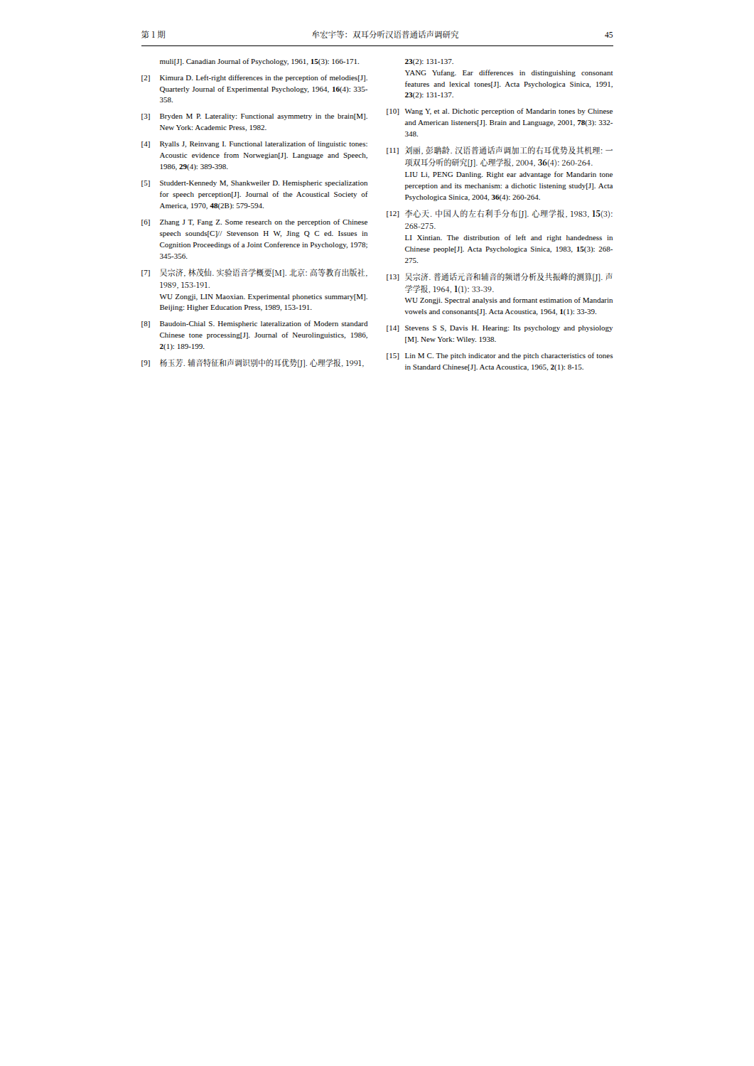第 1 期
牟宏宇等：双耳分听汉语普通话声调研究
45
muli[J]. Canadian Journal of Psychology, 1961, 15(3): 166-171.
[2] Kimura D. Left-right differences in the perception of melodies[J]. Quarterly Journal of Experimental Psychology, 1964, 16(4): 335-358.
[3] Bryden M P. Laterality: Functional asymmetry in the brain[M]. New York: Academic Press, 1982.
[4] Ryalls J, Reinvang I. Functional lateralization of linguistic tones: Acoustic evidence from Norwegian[J]. Language and Speech, 1986, 29(4): 389-398.
[5] Studdert-Kennedy M, Shankweiler D. Hemispheric specialization for speech perception[J]. Journal of the Acoustical Society of America, 1970, 48(2B): 579-594.
[6] Zhang J T, Fang Z. Some research on the perception of Chinese speech sounds[C]// Stevenson H W, Jing Q C ed. Issues in Cognition Proceedings of a Joint Conference in Psychology, 1978; 345-356.
[7] 吴宗济, 林茂仙. 实验语音学概要[M]. 北京: 高等教育出版社, 1989, 153-191. WU Zongji, LIN Maoxian. Experimental phonetics summary[M]. Beijing: Higher Education Press, 1989, 153-191.
[8] Baudoin-Chial S. Hemispheric lateralization of Modern standard Chinese tone processing[J]. Journal of Neurolinguistics, 1986, 2(1): 189-199.
[9] 杨玉芳. 辅音特征和声调识别中的耳优势[J]. 心理学报, 1991,
23(2): 131-137. YANG Yufang. Ear differences in distinguishing consonant features and lexical tones[J]. Acta Psychologica Sinica, 1991, 23(2): 131-137.
[10] Wang Y, et al. Dichotic perception of Mandarin tones by Chinese and American listeners[J]. Brain and Language, 2001, 78(3): 332-348.
[11] 刘丽, 彭聃龄. 汉语普通话声调加工的右耳优势及其机理: 一项双耳分听的研究[J]. 心理学报, 2004, 36(4): 260-264. LIU Li, PENG Danling. Right ear advantage for Mandarin tone perception and its mechanism: a dichotic listening study[J]. Acta Psychologica Sinica, 2004, 36(4): 260-264.
[12] 李心天. 中国人的左右利手分布[J]. 心理学报, 1983, 15(3): 268-275. LI Xintian. The distribution of left and right handedness in Chinese people[J]. Acta Psychologica Sinica, 1983, 15(3): 268-275.
[13] 吴宗济. 普通话元音和辅音的频谱分析及共振峰的测算[J]. 声学学报, 1964, 1(1): 33-39. WU Zongji. Spectral analysis and formant estimation of Mandarin vowels and consonants[J]. Acta Acoustica, 1964, 1(1): 33-39.
[14] Stevens S S, Davis H. Hearing: Its psychology and physiology [M]. New York: Wiley. 1938.
[15] Lin M C. The pitch indicator and the pitch characteristics of tones in Standard Chinese[J]. Acta Acoustica, 1965, 2(1): 8-15.